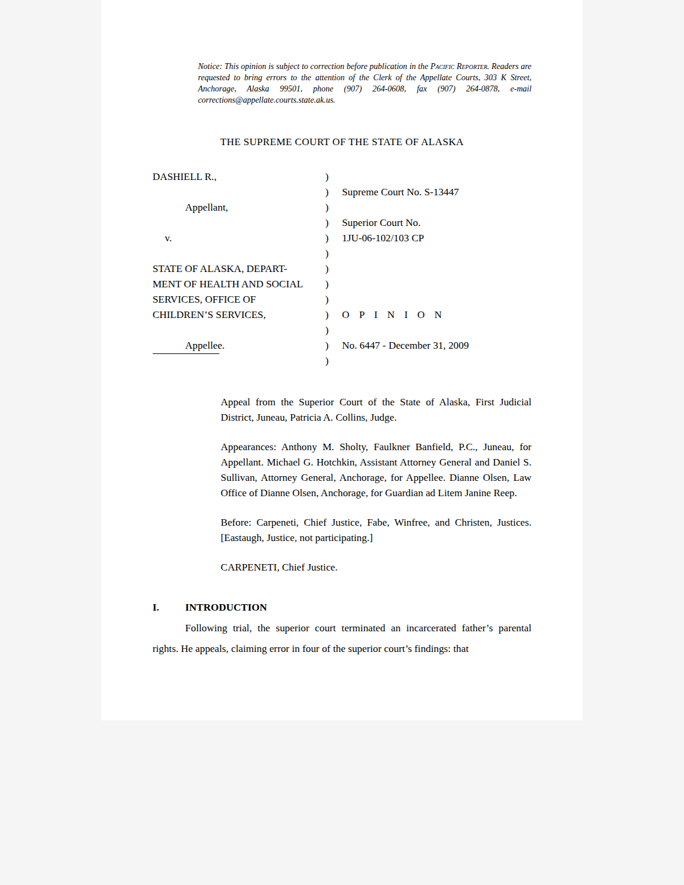Notice: This opinion is subject to correction before publication in the Pacific Reporter. Readers are requested to bring errors to the attention of the Clerk of the Appellate Courts, 303 K Street, Anchorage, Alaska 99501, phone (907) 264-0608, fax (907) 264-0878, e-mail corrections@appellate.courts.state.ak.us.
THE SUPREME COURT OF THE STATE OF ALASKA
| DASHIELL R., | ) | |
| | ) | Supreme Court No. S-13447 |
| Appellant, | ) | |
| | ) | Superior Court No. |
| v. | ) | 1JU-06-102/103 CP |
| | ) | |
| STATE OF ALASKA, DEPART- | ) | |
| MENT OF HEALTH AND SOCIAL | ) | |
| SERVICES, OFFICE OF | ) | |
| CHILDREN’S SERVICES, | ) | O P I N I O N |
| | ) | |
| Appellee. | ) | No. 6447 - December 31, 2009 |
| | ) | |
Appeal from the Superior Court of the State of Alaska, First Judicial District, Juneau, Patricia A. Collins, Judge.
Appearances: Anthony M. Sholty, Faulkner Banfield, P.C., Juneau, for Appellant. Michael G. Hotchkin, Assistant Attorney General and Daniel S. Sullivan, Attorney General, Anchorage, for Appellee. Dianne Olsen, Law Office of Dianne Olsen, Anchorage, for Guardian ad Litem Janine Reep.
Before: Carpeneti, Chief Justice, Fabe, Winfree, and Christen, Justices. [Eastaugh, Justice, not participating.]
CARPENETI, Chief Justice.
I. INTRODUCTION
Following trial, the superior court terminated an incarcerated father’s parental rights. He appeals, claiming error in four of the superior court’s findings: that